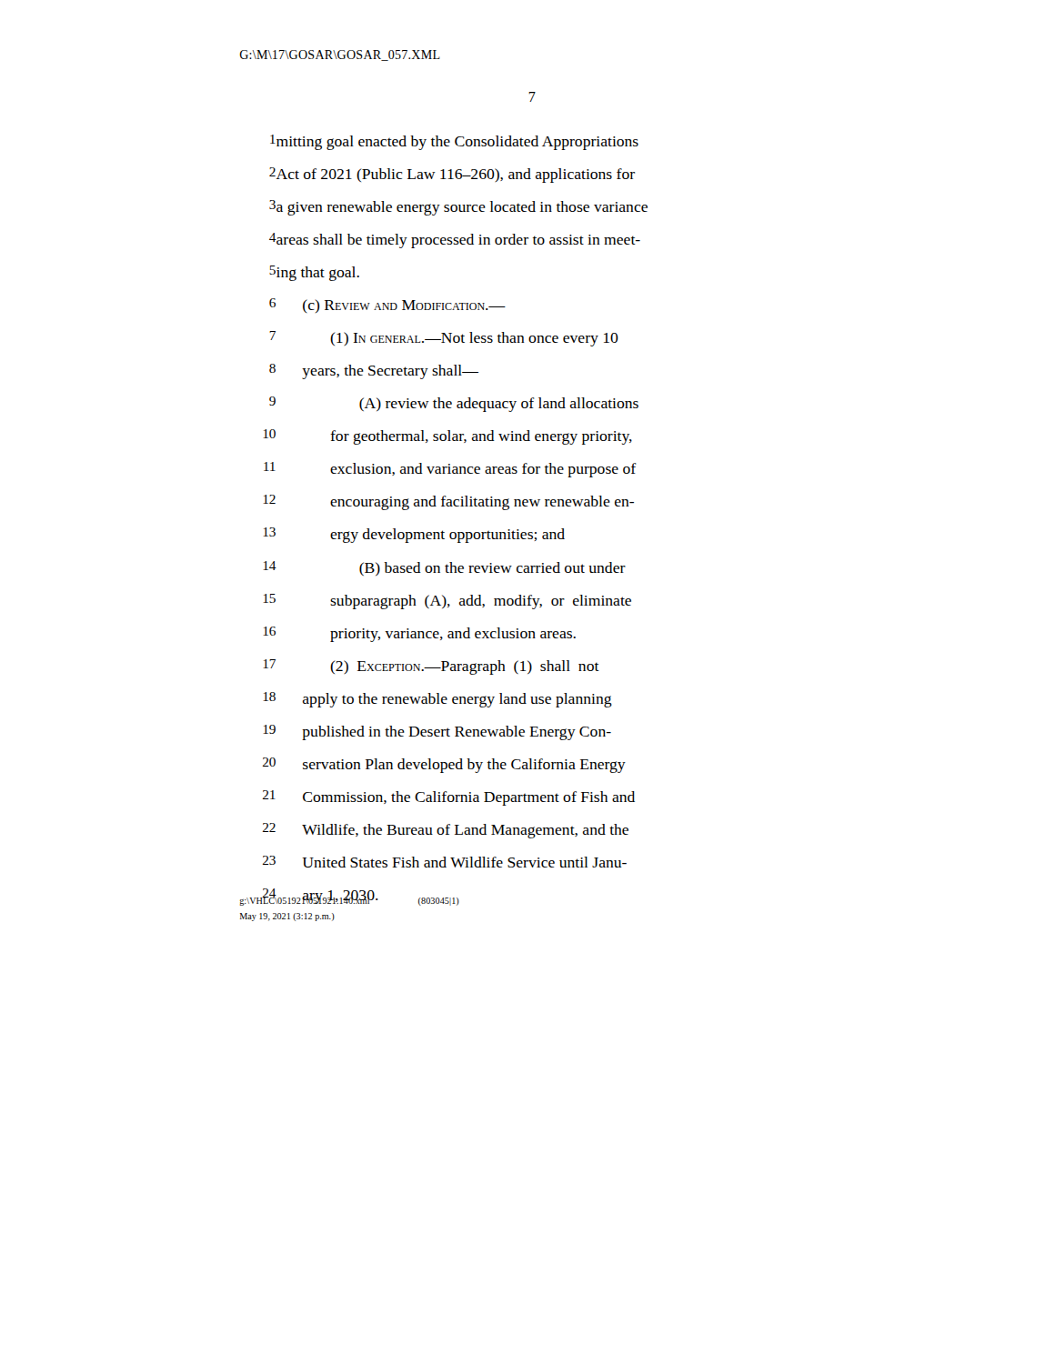G:\M\17\GOSAR\GOSAR_057.XML
7
| 1 | mitting goal enacted by the Consolidated Appropriations |
| 2 | Act of 2021 (Public Law 116–260), and applications for |
| 3 | a given renewable energy source located in those variance |
| 4 | areas shall be timely processed in order to assist in meet- |
| 5 | ing that goal. |
| 6 | (c) Review and Modification .— |
| 7 | (1) In general .—Not less than once every 10 |
| 8 | years, the Secretary shall— |
| 9 | (A) review the adequacy of land allocations |
| 10 | for geothermal, solar, and wind energy priority, |
| 11 | exclusion, and variance areas for the purpose of |
| 12 | encouraging and facilitating new renewable en- |
| 13 | ergy development opportunities; and |
| 14 | (B) based on the review carried out under |
| 15 | subparagraph (A), add, modify, or eliminate |
| 16 | priority, variance, and exclusion areas. |
| 17 | (2) Exception .—Paragraph (1) shall not |
| 18 | apply to the renewable energy land use planning |
| 19 | published in the Desert Renewable Energy Con- |
| 20 | servation Plan developed by the California Energy |
| 21 | Commission, the California Department of Fish and |
| 22 | Wildlife, the Bureau of Land Management, and the |
| 23 | United States Fish and Wildlife Service until Janu- |
| 24 | ary 1, 2030. |
g:\VHLC\051921\051921.140.xml(803045|1)
May 19, 2021 (3:12 p.m.)